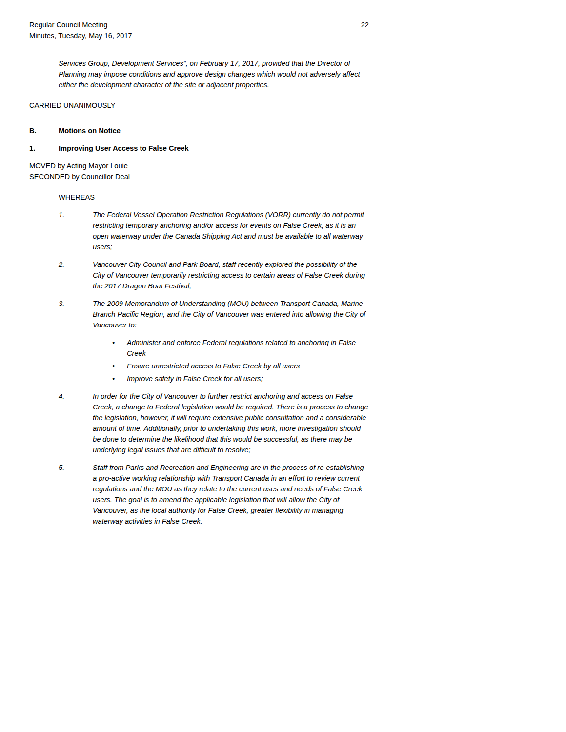Regular Council Meeting
Minutes, Tuesday, May 16, 2017
22
Services Group, Development Services”, on February 17, 2017, provided that the Director of Planning may impose conditions and approve design changes which would not adversely affect either the development character of the site or adjacent properties.
CARRIED UNANIMOUSLY
B. Motions on Notice
1. Improving User Access to False Creek
MOVED by Acting Mayor Louie
SECONDED by Councillor Deal
WHEREAS
The Federal Vessel Operation Restriction Regulations (VORR) currently do not permit restricting temporary anchoring and/or access for events on False Creek, as it is an open waterway under the Canada Shipping Act and must be available to all waterway users;
Vancouver City Council and Park Board, staff recently explored the possibility of the City of Vancouver temporarily restricting access to certain areas of False Creek during the 2017 Dragon Boat Festival;
The 2009 Memorandum of Understanding (MOU) between Transport Canada, Marine Branch Pacific Region, and the City of Vancouver was entered into allowing the City of Vancouver to:
Administer and enforce Federal regulations related to anchoring in False Creek
Ensure unrestricted access to False Creek by all users
Improve safety in False Creek for all users;
In order for the City of Vancouver to further restrict anchoring and access on False Creek, a change to Federal legislation would be required. There is a process to change the legislation, however, it will require extensive public consultation and a considerable amount of time. Additionally, prior to undertaking this work, more investigation should be done to determine the likelihood that this would be successful, as there may be underlying legal issues that are difficult to resolve;
Staff from Parks and Recreation and Engineering are in the process of re-establishing a pro-active working relationship with Transport Canada in an effort to review current regulations and the MOU as they relate to the current uses and needs of False Creek users. The goal is to amend the applicable legislation that will allow the City of Vancouver, as the local authority for False Creek, greater flexibility in managing waterway activities in False Creek.